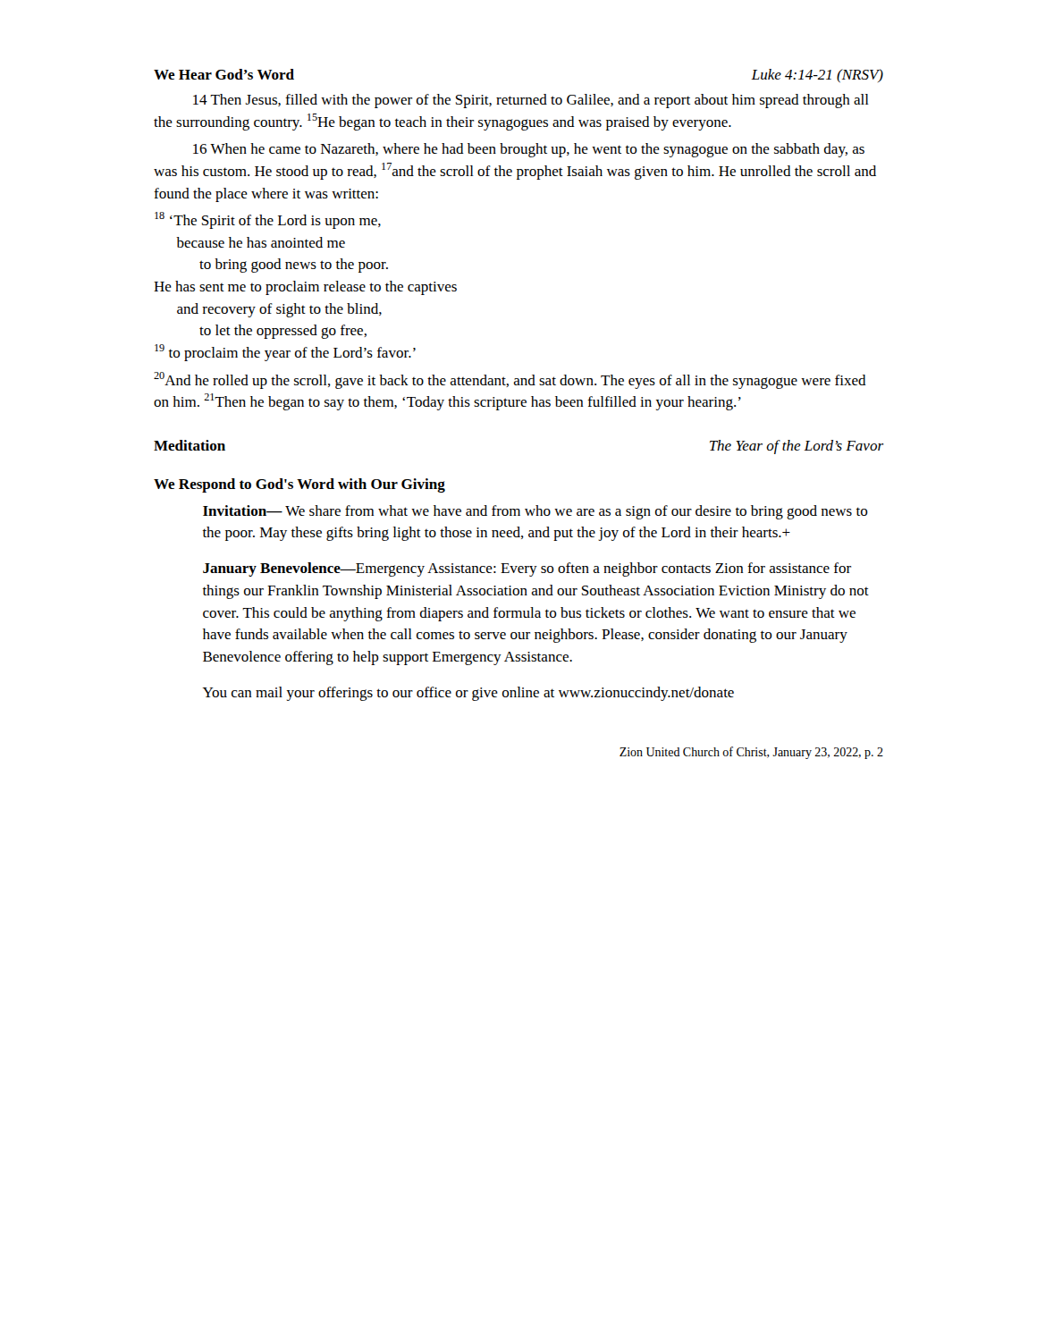We Hear God’s Word
Luke 4:14-21 (NRSV)
14 Then Jesus, filled with the power of the Spirit, returned to Galilee, and a report about him spread through all the surrounding country. 15He began to teach in their synagogues and was praised by everyone.
16 When he came to Nazareth, where he had been brought up, he went to the synagogue on the sabbath day, as was his custom. He stood up to read, 17and the scroll of the prophet Isaiah was given to him. He unrolled the scroll and found the place where it was written:
18 ‘The Spirit of the Lord is upon me,
because he has anointed me
to bring good news to the poor.
He has sent me to proclaim release to the captives
and recovery of sight to the blind,
to let the oppressed go free,
19 to proclaim the year of the Lord’s favor.’
20And he rolled up the scroll, gave it back to the attendant, and sat down. The eyes of all in the synagogue were fixed on him. 21Then he began to say to them, ‘Today this scripture has been fulfilled in your hearing.’
Meditation
The Year of the Lord’s Favor
We Respond to God's Word with Our Giving
Invitation— We share from what we have and from who we are as a sign of our desire to bring good news to the poor. May these gifts bring light to those in need, and put the joy of the Lord in their hearts.+
January Benevolence—Emergency Assistance: Every so often a neighbor contacts Zion for assistance for things our Franklin Township Ministerial Association and our Southeast Association Eviction Ministry do not cover. This could be anything from diapers and formula to bus tickets or clothes. We want to ensure that we have funds available when the call comes to serve our neighbors. Please, consider donating to our January Benevolence offering to help support Emergency Assistance.
You can mail your offerings to our office or give online at www.zionuccindy.net/donate
Zion United Church of Christ, January 23, 2022, p. 2